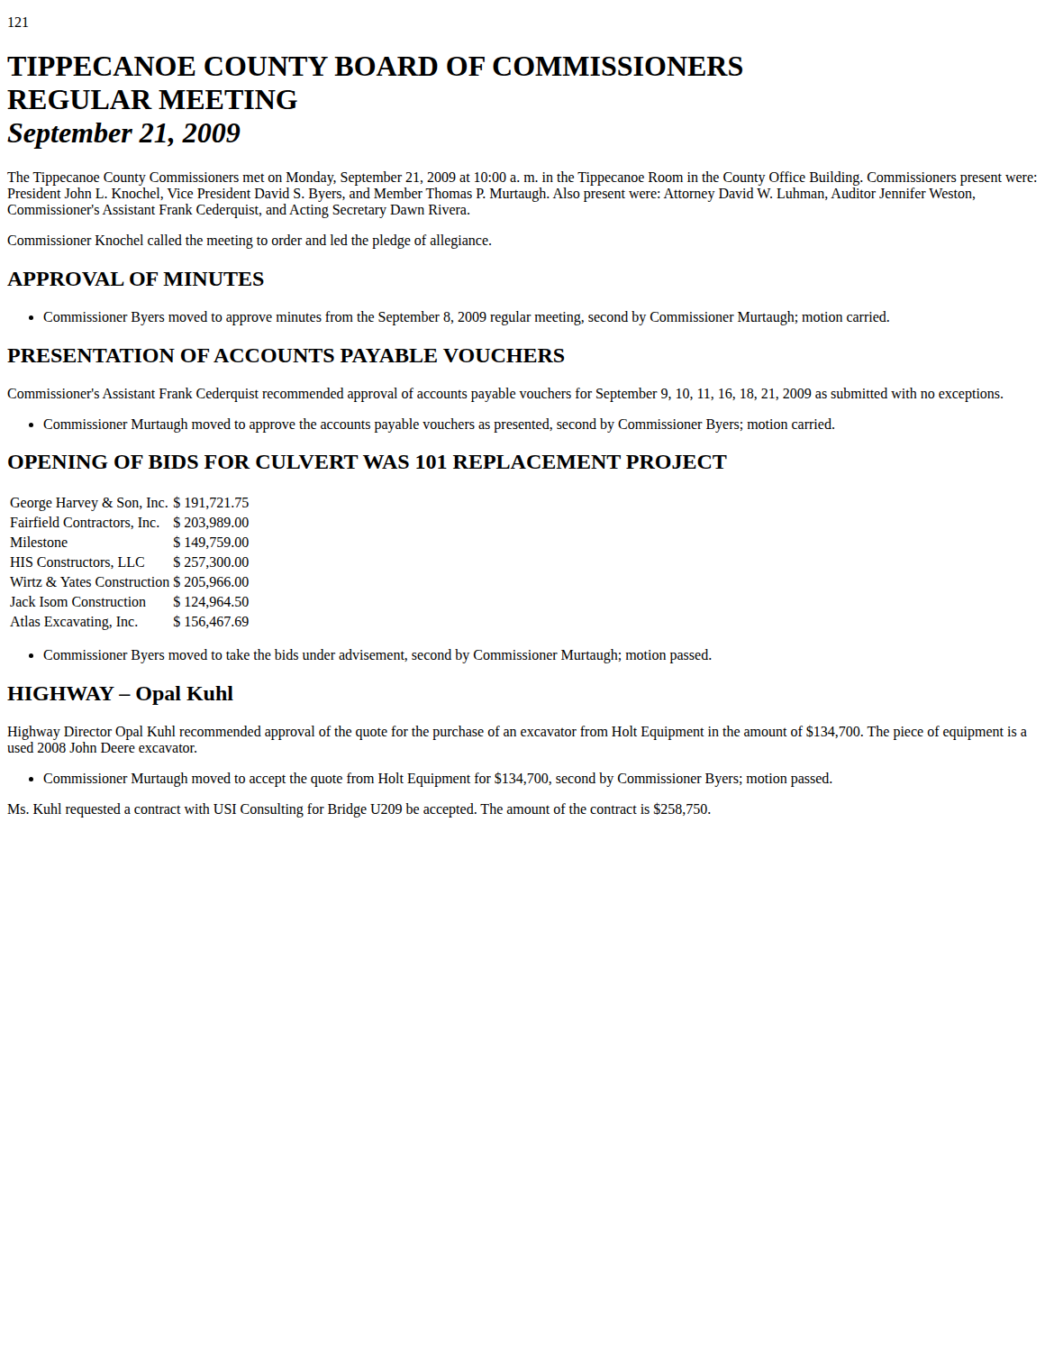121
TIPPECANOE COUNTY BOARD OF COMMISSIONERS
REGULAR MEETING
September 21, 2009
The Tippecanoe County Commissioners met on Monday, September 21, 2009 at 10:00 a. m. in the Tippecanoe Room in the County Office Building. Commissioners present were: President John L. Knochel, Vice President David S. Byers, and Member Thomas P. Murtaugh. Also present were: Attorney David W. Luhman, Auditor Jennifer Weston, Commissioner's Assistant Frank Cederquist, and Acting Secretary Dawn Rivera.
Commissioner Knochel called the meeting to order and led the pledge of allegiance.
APPROVAL OF MINUTES
Commissioner Byers moved to approve minutes from the September 8, 2009 regular meeting, second by Commissioner Murtaugh; motion carried.
PRESENTATION OF ACCOUNTS PAYABLE VOUCHERS
Commissioner's Assistant Frank Cederquist recommended approval of accounts payable vouchers for September 9, 10, 11, 16, 18, 21, 2009 as submitted with no exceptions.
Commissioner Murtaugh moved to approve the accounts payable vouchers as presented, second by Commissioner Byers; motion carried.
OPENING OF BIDS FOR CULVERT WAS 101 REPLACEMENT PROJECT
| George Harvey & Son, Inc. | $ 191,721.75 |
| Fairfield Contractors, Inc. | $ 203,989.00 |
| Milestone | $ 149,759.00 |
| HIS Constructors, LLC | $ 257,300.00 |
| Wirtz & Yates Construction | $ 205,966.00 |
| Jack Isom Construction | $ 124,964.50 |
| Atlas Excavating, Inc. | $ 156,467.69 |
Commissioner Byers moved to take the bids under advisement, second by Commissioner Murtaugh; motion passed.
HIGHWAY – Opal Kuhl
Highway Director Opal Kuhl recommended approval of the quote for the purchase of an excavator from Holt Equipment in the amount of $134,700. The piece of equipment is a used 2008 John Deere excavator.
Commissioner Murtaugh moved to accept the quote from Holt Equipment for $134,700, second by Commissioner Byers; motion passed.
Ms. Kuhl requested a contract with USI Consulting for Bridge U209 be accepted. The amount of the contract is $258,750.